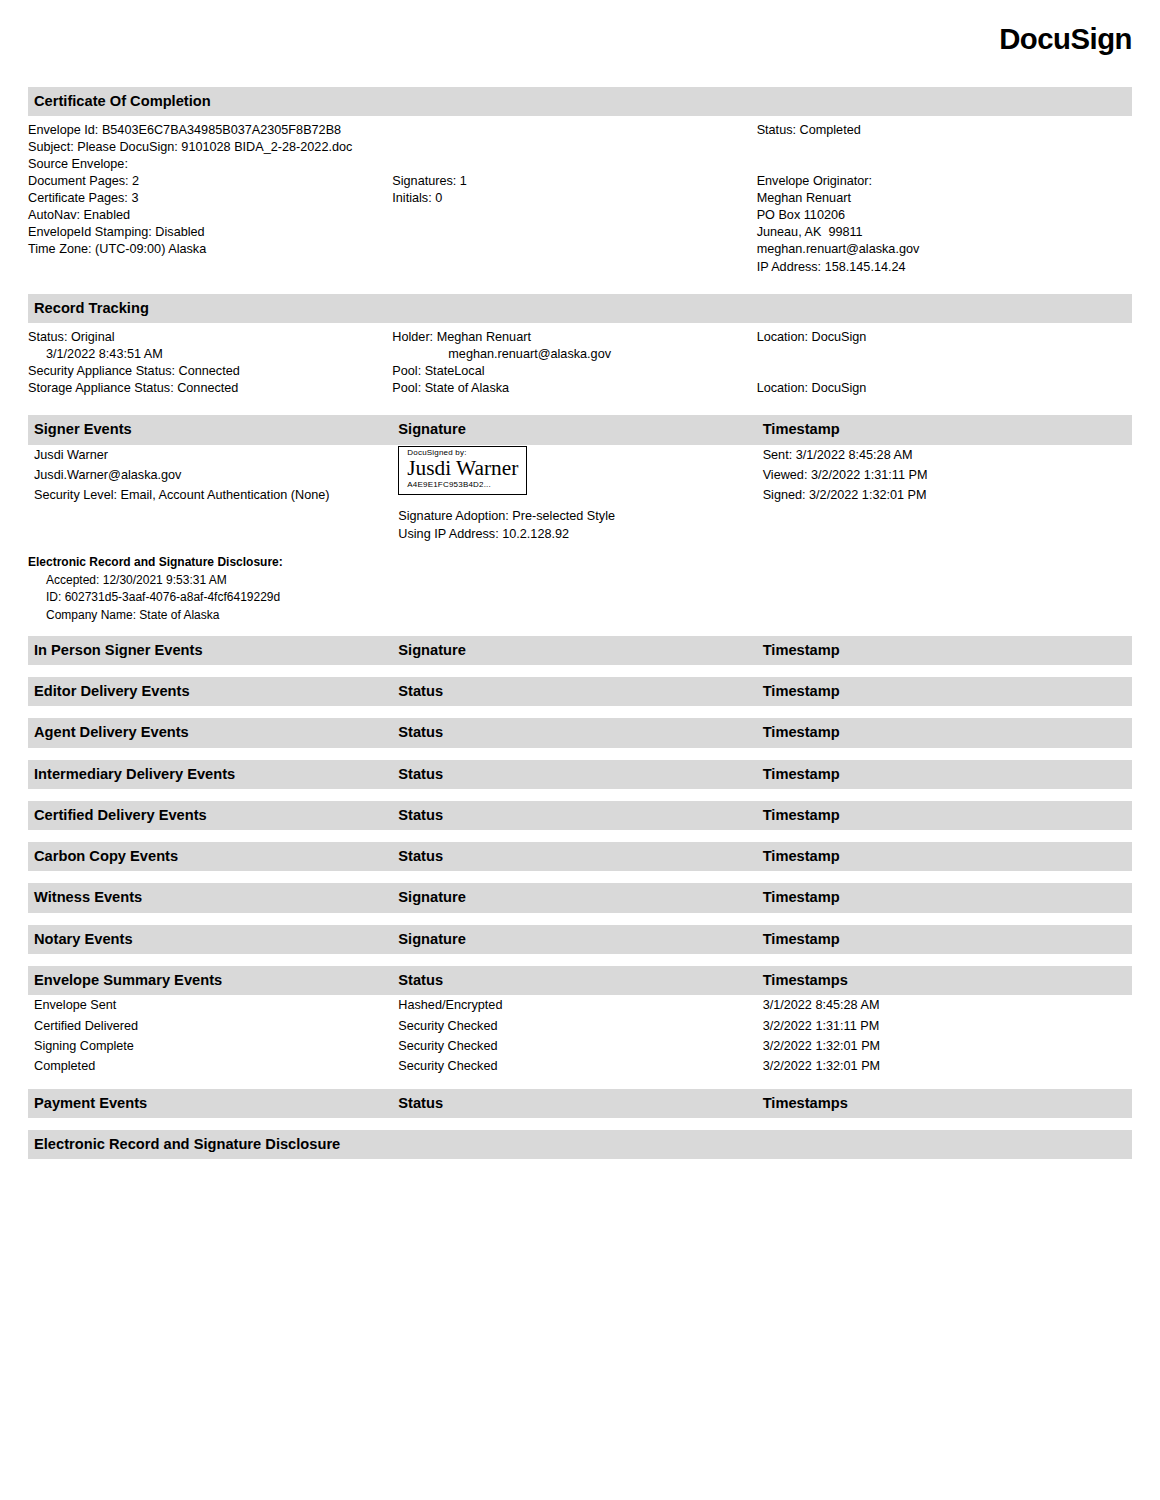DocuSign
Certificate Of Completion
| Envelope Id: B5403E6C7BA34985B037A2305F8B72B8 | | Status: Completed |
| Subject: Please DocuSign: 9101028 BIDA_2-28-2022.doc |
| Source Envelope: |
| Document Pages: 2 | Signatures: 1 | Envelope Originator: |
| Certificate Pages: 3 | Initials: 0 | Meghan Renuart |
| AutoNav: Enabled | | PO Box 110206 |
| EnvelopeId Stamping: Disabled | | Juneau, AK 99811 |
| Time Zone: (UTC-09:00) Alaska | | meghan.renuart@alaska.gov |
| | | IP Address: 158.145.14.24 |
Record Tracking
| Status: Original | Holder: Meghan Renuart | Location: DocuSign |
| 3/1/2022 8:43:51 AM | meghan.renuart@alaska.gov | |
| Security Appliance Status: Connected | Pool: StateLocal | |
| Storage Appliance Status: Connected | Pool: State of Alaska | Location: DocuSign |
| Signer Events | Signature | Timestamp |
| --- | --- | --- |
| Jusdi Warner | DocuSigned by: Jusdi Warner A4E9E1FC953B4D2... | Sent: 3/1/2022 8:45:28 AM |
| Jusdi.Warner@alaska.gov | Viewed: 3/2/2022 1:31:11 PM |
| Security Level: Email, Account Authentication (None) | Signed: 3/2/2022 1:32:01 PM |
| | Signature Adoption: Pre-selected Style Using IP Address: 10.2.128.92 | |
Electronic Record and Signature Disclosure:
Accepted: 12/30/2021 9:53:31 AM
ID: 602731d5-3aaf-4076-a8af-4fcf6419229d
Company Name: State of Alaska
| In Person Signer Events | Signature | Timestamp |
| --- | --- | --- |
| Editor Delivery Events | Status | Timestamp |
| --- | --- | --- |
| Agent Delivery Events | Status | Timestamp |
| --- | --- | --- |
| Intermediary Delivery Events | Status | Timestamp |
| --- | --- | --- |
| Certified Delivery Events | Status | Timestamp |
| --- | --- | --- |
| Carbon Copy Events | Status | Timestamp |
| --- | --- | --- |
| Witness Events | Signature | Timestamp |
| --- | --- | --- |
| Notary Events | Signature | Timestamp |
| --- | --- | --- |
| Envelope Summary Events | Status | Timestamps |
| --- | --- | --- |
| Envelope Sent | Hashed/Encrypted | 3/1/2022 8:45:28 AM |
| Certified Delivered | Security Checked | 3/2/2022 1:31:11 PM |
| Signing Complete | Security Checked | 3/2/2022 1:32:01 PM |
| Completed | Security Checked | 3/2/2022 1:32:01 PM |
| Payment Events | Status | Timestamps |
| --- | --- | --- |
| Electronic Record and Signature Disclosure |
| --- |